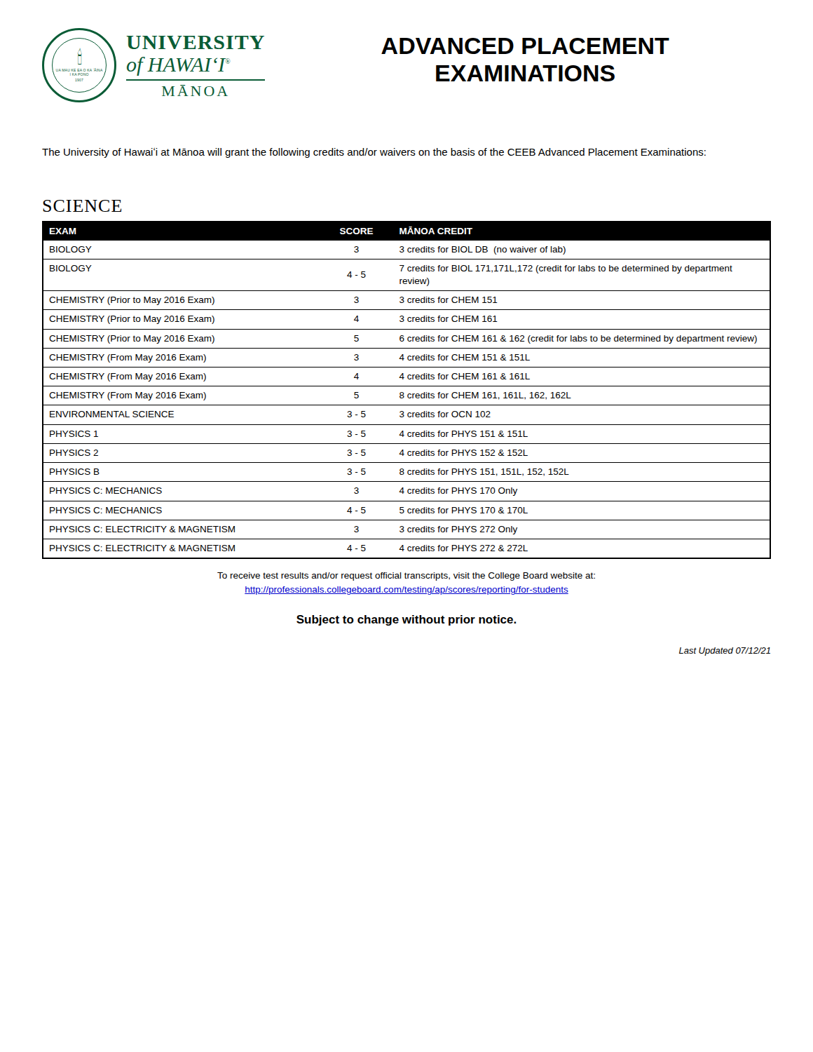🕯
UA MAU KE EA O KA ʻĀINA I KA PONO
1907
UNIVERSITY of HAWAIʻI®
MĀNOA
ADVANCED PLACEMENT
EXAMINATIONS
The University of Hawaiʻi at Mānoa will grant the following credits and/or waivers on the basis of the CEEB Advanced Placement Examinations:
SCIENCE
| EXAM | SCORE | MĀNOA CREDIT |
| --- | --- | --- |
| BIOLOGY | 3 | 3 credits for BIOL DB (no waiver of lab) |
| BIOLOGY | 4 - 5 | 7 credits for BIOL 171,171L,172 (credit for labs to be determined by department review) |
| CHEMISTRY (Prior to May 2016 Exam) | 3 | 3 credits for CHEM 151 |
| CHEMISTRY (Prior to May 2016 Exam) | 4 | 3 credits for CHEM 161 |
| CHEMISTRY (Prior to May 2016 Exam) | 5 | 6 credits for CHEM 161 & 162 (credit for labs to be determined by department review) |
| CHEMISTRY (From May 2016 Exam) | 3 | 4 credits for CHEM 151 & 151L |
| CHEMISTRY (From May 2016 Exam) | 4 | 4 credits for CHEM 161 & 161L |
| CHEMISTRY (From May 2016 Exam) | 5 | 8 credits for CHEM 161, 161L, 162, 162L |
| ENVIRONMENTAL SCIENCE | 3 - 5 | 3 credits for OCN 102 |
| PHYSICS 1 | 3 - 5 | 4 credits for PHYS 151 & 151L |
| PHYSICS 2 | 3 - 5 | 4 credits for PHYS 152 & 152L |
| PHYSICS B | 3 - 5 | 8 credits for PHYS 151, 151L, 152, 152L |
| PHYSICS C: MECHANICS | 3 | 4 credits for PHYS 170 Only |
| PHYSICS C: MECHANICS | 4 - 5 | 5 credits for PHYS 170 & 170L |
| PHYSICS C: ELECTRICITY & MAGNETISM | 3 | 3 credits for PHYS 272 Only |
| PHYSICS C: ELECTRICITY & MAGNETISM | 4 - 5 | 4 credits for PHYS 272 & 272L |
To receive test results and/or request official transcripts, visit the College Board website at:
http://professionals.collegeboard.com/testing/ap/scores/reporting/for-students
Subject to change without prior notice.
Last Updated 07/12/21